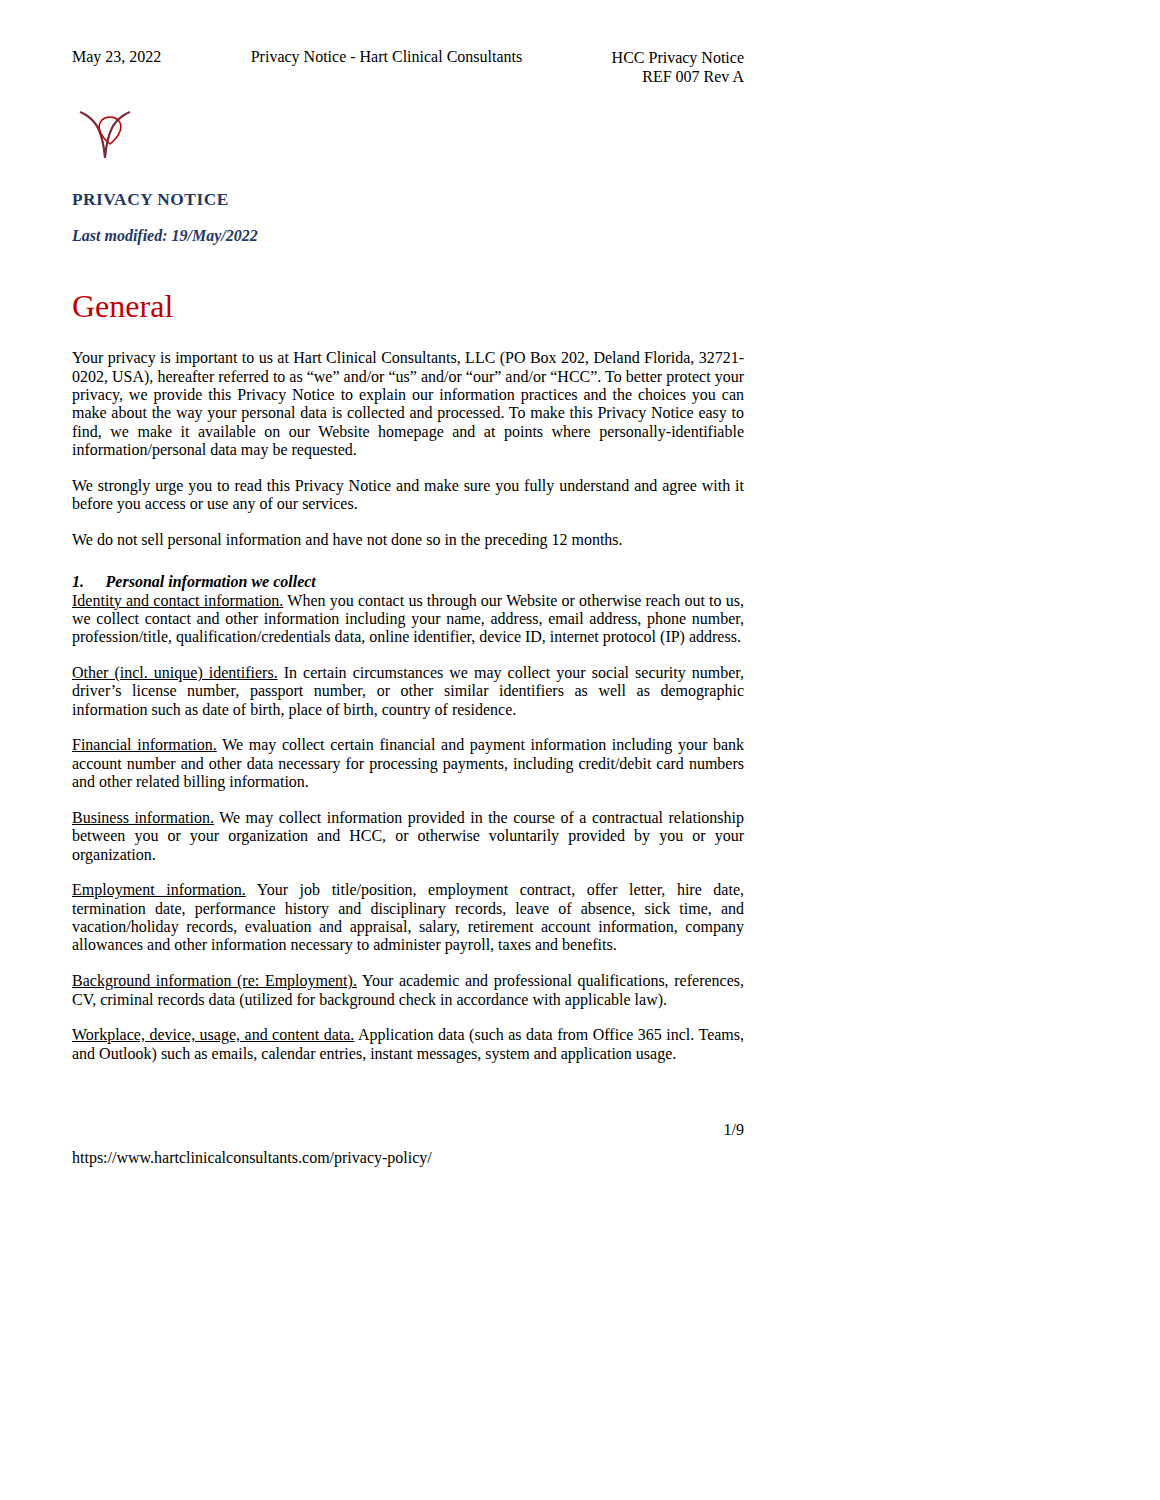May 23, 2022
Privacy Notice - Hart Clinical Consultants
HCC Privacy Notice
REF 007 Rev A
PRIVACY NOTICE
Last modified: 19/May/2022
General
Your privacy is important to us at Hart Clinical Consultants, LLC (PO Box 202, Deland Florida, 32721-0202, USA), hereafter referred to as “we” and/or “us” and/or “our” and/or “HCC”. To better protect your privacy, we provide this Privacy Notice to explain our information practices and the choices you can make about the way your personal data is collected and processed. To make this Privacy Notice easy to find, we make it available on our Website homepage and at points where personally-identifiable information/personal data may be requested.
We strongly urge you to read this Privacy Notice and make sure you fully understand and agree with it before you access or use any of our services.
We do not sell personal information and have not done so in the preceding 12 months.
1. Personal information we collect
Identity and contact information. When you contact us through our Website or otherwise reach out to us, we collect contact and other information including your name, address, email address, phone number, profession/title, qualification/credentials data, online identifier, device ID, internet protocol (IP) address.
Other (incl. unique) identifiers. In certain circumstances we may collect your social security number, driver’s license number, passport number, or other similar identifiers as well as demographic information such as date of birth, place of birth, country of residence.
Financial information. We may collect certain financial and payment information including your bank account number and other data necessary for processing payments, including credit/debit card numbers and other related billing information.
Business information. We may collect information provided in the course of a contractual relationship between you or your organization and HCC, or otherwise voluntarily provided by you or your organization.
Employment information. Your job title/position, employment contract, offer letter, hire date, termination date, performance history and disciplinary records, leave of absence, sick time, and vacation/holiday records, evaluation and appraisal, salary, retirement account information, company allowances and other information necessary to administer payroll, taxes and benefits.
Background information (re: Employment). Your academic and professional qualifications, references, CV, criminal records data (utilized for background check in accordance with applicable law).
Workplace, device, usage, and content data. Application data (such as data from Office 365 incl. Teams, and Outlook) such as emails, calendar entries, instant messages, system and application usage.
1/9
https://www.hartclinicalconsultants.com/privacy-policy/